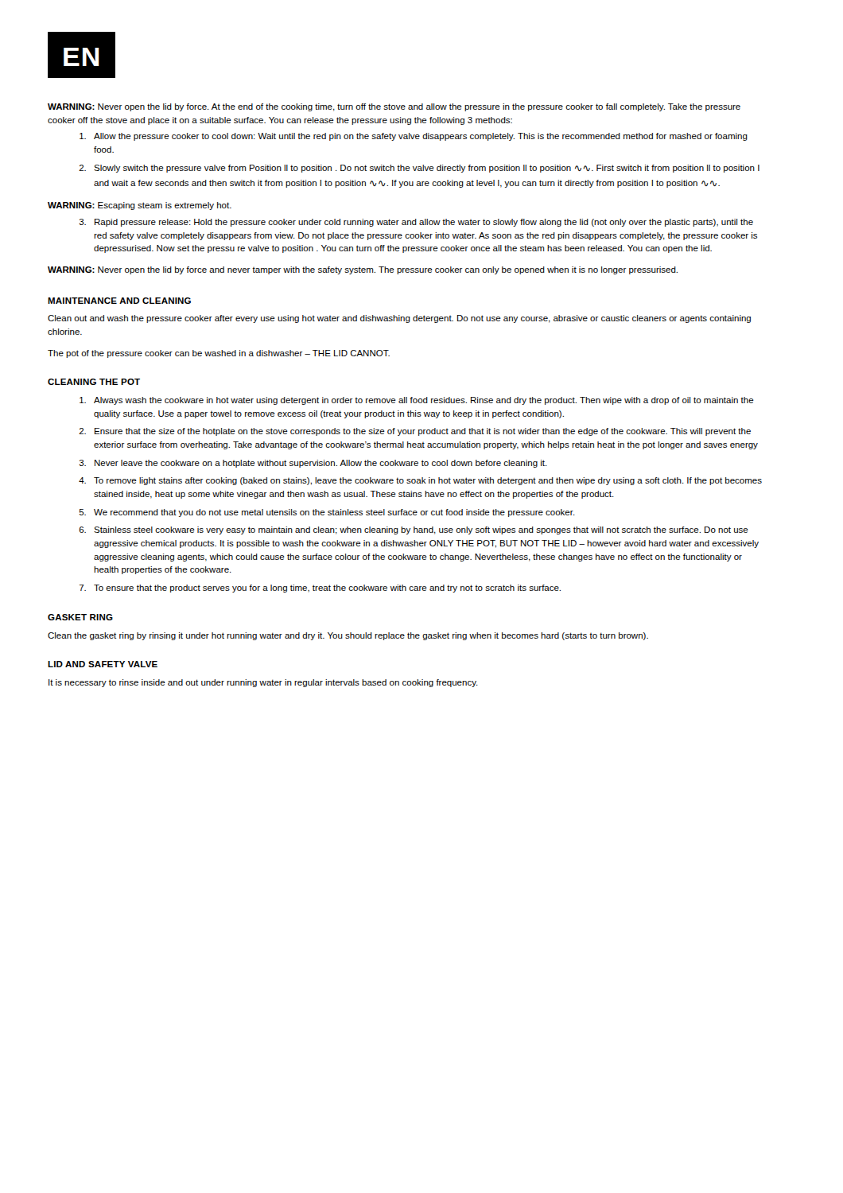EN
WARNING: Never open the lid by force. At the end of the cooking time, turn off the stove and allow the pressure in the pressure cooker to fall completely. Take the pressure cooker off the stove and place it on a suitable surface. You can release the pressure using the following 3 methods:
Allow the pressure cooker to cool down: Wait until the red pin on the safety valve disappears completely. This is the recommended method for mashed or foaming food.
Slowly switch the pressure valve from Position ll to position . Do not switch the valve directly from position ll to position ∿∿. First switch it from position ll to position I and wait a few seconds and then switch it from position I to position ∿∿. If you are cooking at level l, you can turn it directly from position I to position ∿∿.
WARNING: Escaping steam is extremely hot.
Rapid pressure release: Hold the pressure cooker under cold running water and allow the water to slowly flow along the lid (not only over the plastic parts), until the red safety valve completely disappears from view. Do not place the pressure cooker into water. As soon as the red pin disappears completely, the pressure cooker is depressurised. Now set the pressu re valve to position . You can turn off the pressure cooker once all the steam has been released. You can open the lid.
WARNING: Never open the lid by force and never tamper with the safety system. The pressure cooker can only be opened when it is no longer pressurised.
Maintenance and cleaning
Clean out and wash the pressure cooker after every use using hot water and dishwashing detergent. Do not use any course, abrasive or caustic cleaners or agents containing chlorine.
The pot of the pressure cooker can be washed in a dishwasher – THE LID CANNOT.
Cleaning the pot
Always wash the cookware in hot water using detergent in order to remove all food residues. Rinse and dry the product. Then wipe with a drop of oil to maintain the quality surface. Use a paper towel to remove excess oil (treat your product in this way to keep it in perfect condition).
Ensure that the size of the hotplate on the stove corresponds to the size of your product and that it is not wider than the edge of the cookware. This will prevent the exterior surface from overheating. Take advantage of the cookware’s thermal heat accumulation property, which helps retain heat in the pot longer and saves energy
Never leave the cookware on a hotplate without supervision. Allow the cookware to cool down before cleaning it.
To remove light stains after cooking (baked on stains), leave the cookware to soak in hot water with detergent and then wipe dry using a soft cloth. If the pot becomes stained inside, heat up some white vinegar and then wash as usual. These stains have no effect on the properties of the product.
We recommend that you do not use metal utensils on the stainless steel surface or cut food inside the pressure cooker.
Stainless steel cookware is very easy to maintain and clean; when cleaning by hand, use only soft wipes and sponges that will not scratch the surface. Do not use aggressive chemical products. It is possible to wash the cookware in a dishwasher ONLY THE POT, BUT NOT THE LID – however avoid hard water and excessively aggressive cleaning agents, which could cause the surface colour of the cookware to change. Nevertheless, these changes have no effect on the functionality or health properties of the cookware.
To ensure that the product serves you for a long time, treat the cookware with care and try not to scratch its surface.
Gasket ring
Clean the gasket ring by rinsing it under hot running water and dry it. You should replace the gasket ring when it becomes hard (starts to turn brown).
Lid and safety valve
It is necessary to rinse inside and out under running water in regular intervals based on cooking frequency.